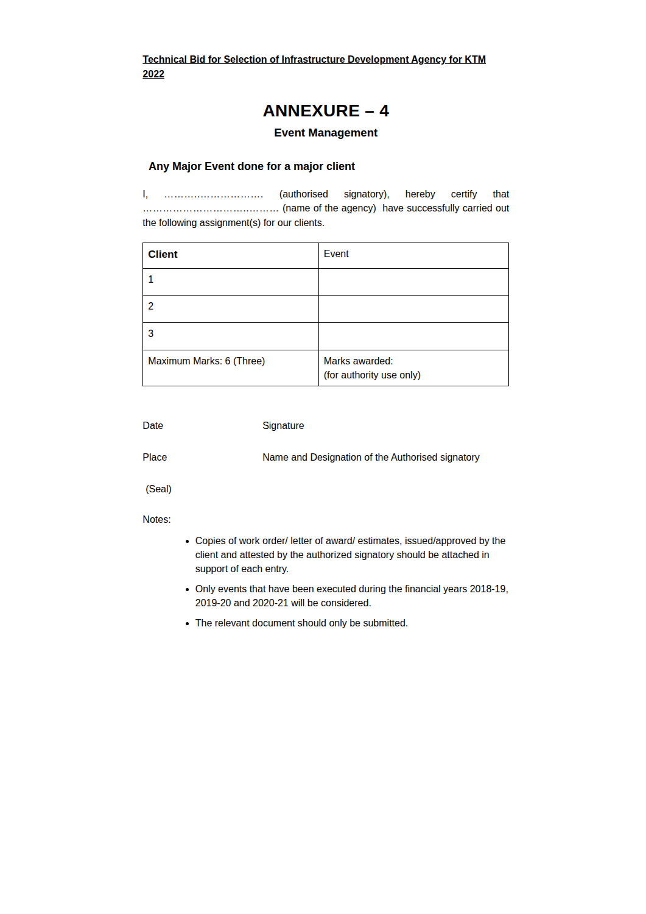Technical Bid for Selection of Infrastructure Development Agency for KTM 2022
ANNEXURE – 4
Event Management
Any Major Event done for a major client
I, ………..………………. (authorised signatory), hereby certify that …………………………..……… (name of the agency) have successfully carried out the following assignment(s) for our clients.
| Client | Event |
| --- | --- |
| 1 | |
| 2 | |
| 3 | |
| Maximum Marks: 6 (Three) | Marks awarded: (for authority use only) |
Date
Signature
Place
Name and Designation of the Authorised signatory
(Seal)
Notes:
Copies of work order/ letter of award/ estimates, issued/approved by the client and attested by the authorized signatory should be attached in support of each entry.
Only events that have been executed during the financial years 2018-19, 2019-20 and 2020-21 will be considered.
The relevant document should only be submitted.